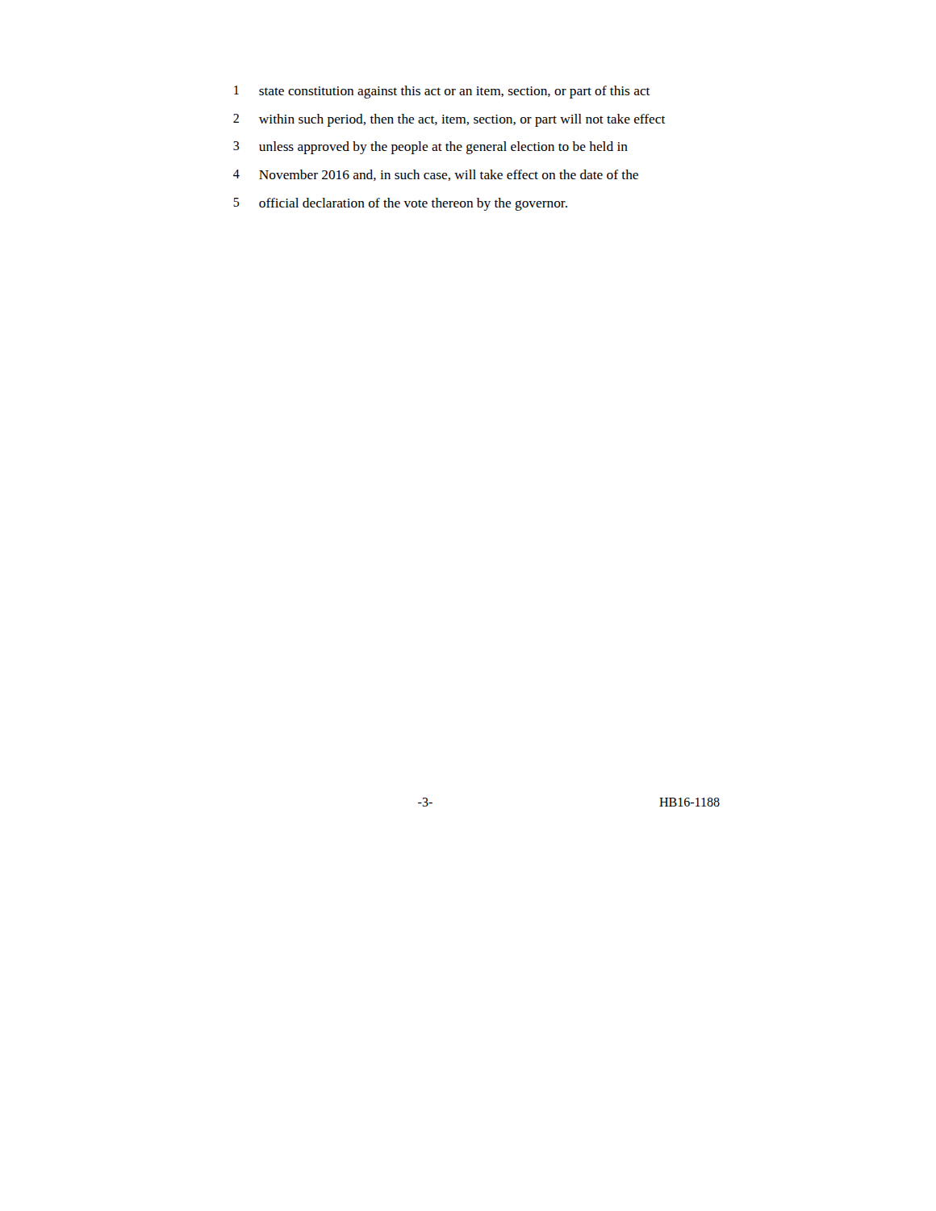state constitution against this act or an item, section, or part of this act
within such period, then the act, item, section, or part will not take effect
unless approved by the people at the general election to be held in
November 2016 and, in such case, will take effect on the date of the
official declaration of the vote thereon by the governor.
-3- HB16-1188